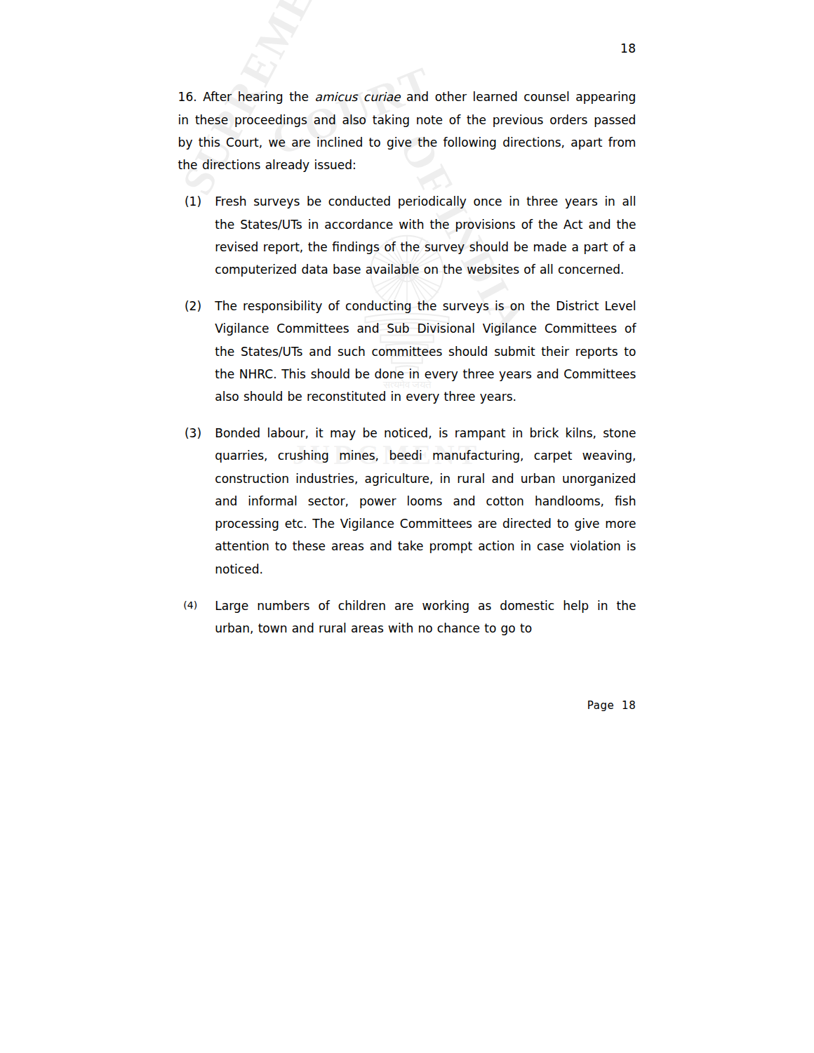SUPREME
COURT
OF INDIA
JUDGMENT
सत्यमेव जयते
18
16. After hearing the amicus curiae and other learned counsel appearing in these proceedings and also taking note of the previous orders passed by this Court, we are inclined to give the following directions, apart from the directions already issued:
(1) Fresh surveys be conducted periodically once in three years in all the States/UTs in accordance with the provisions of the Act and the revised report, the findings of the survey should be made a part of a computerized data base available on the websites of all concerned.
(2) The responsibility of conducting the surveys is on the District Level Vigilance Committees and Sub Divisional Vigilance Committees of the States/UTs and such committees should submit their reports to the NHRC. This should be done in every three years and Committees also should be reconstituted in every three years.
(3) Bonded labour, it may be noticed, is rampant in brick kilns, stone quarries, crushing mines, beedi manufacturing, carpet weaving, construction industries, agriculture, in rural and urban unorganized and informal sector, power looms and cotton handlooms, fish processing etc. The Vigilance Committees are directed to give more attention to these areas and take prompt action in case violation is noticed.
(4) Large numbers of children are working as domestic help in the urban, town and rural areas with no chance to go to
Page 18